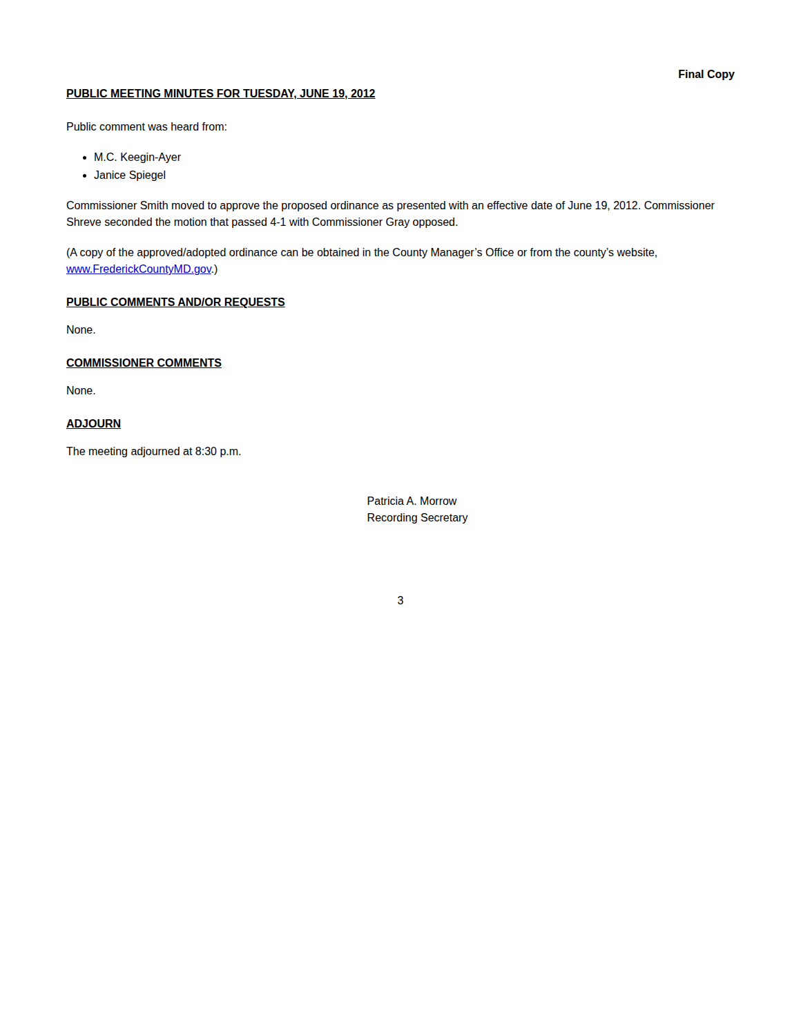Final Copy
PUBLIC MEETING MINUTES FOR TUESDAY, JUNE 19, 2012
Public comment was heard from:
M.C. Keegin-Ayer
Janice Spiegel
Commissioner Smith moved to approve the proposed ordinance as presented with an effective date of June 19, 2012. Commissioner Shreve seconded the motion that passed 4-1 with Commissioner Gray opposed.
(A copy of the approved/adopted ordinance can be obtained in the County Manager’s Office or from the county’s website, www.FrederickCountyMD.gov.)
PUBLIC COMMENTS AND/OR REQUESTS
None.
COMMISSIONER COMMENTS
None.
ADJOURN
The meeting adjourned at 8:30 p.m.
Patricia A. Morrow
Recording Secretary
3